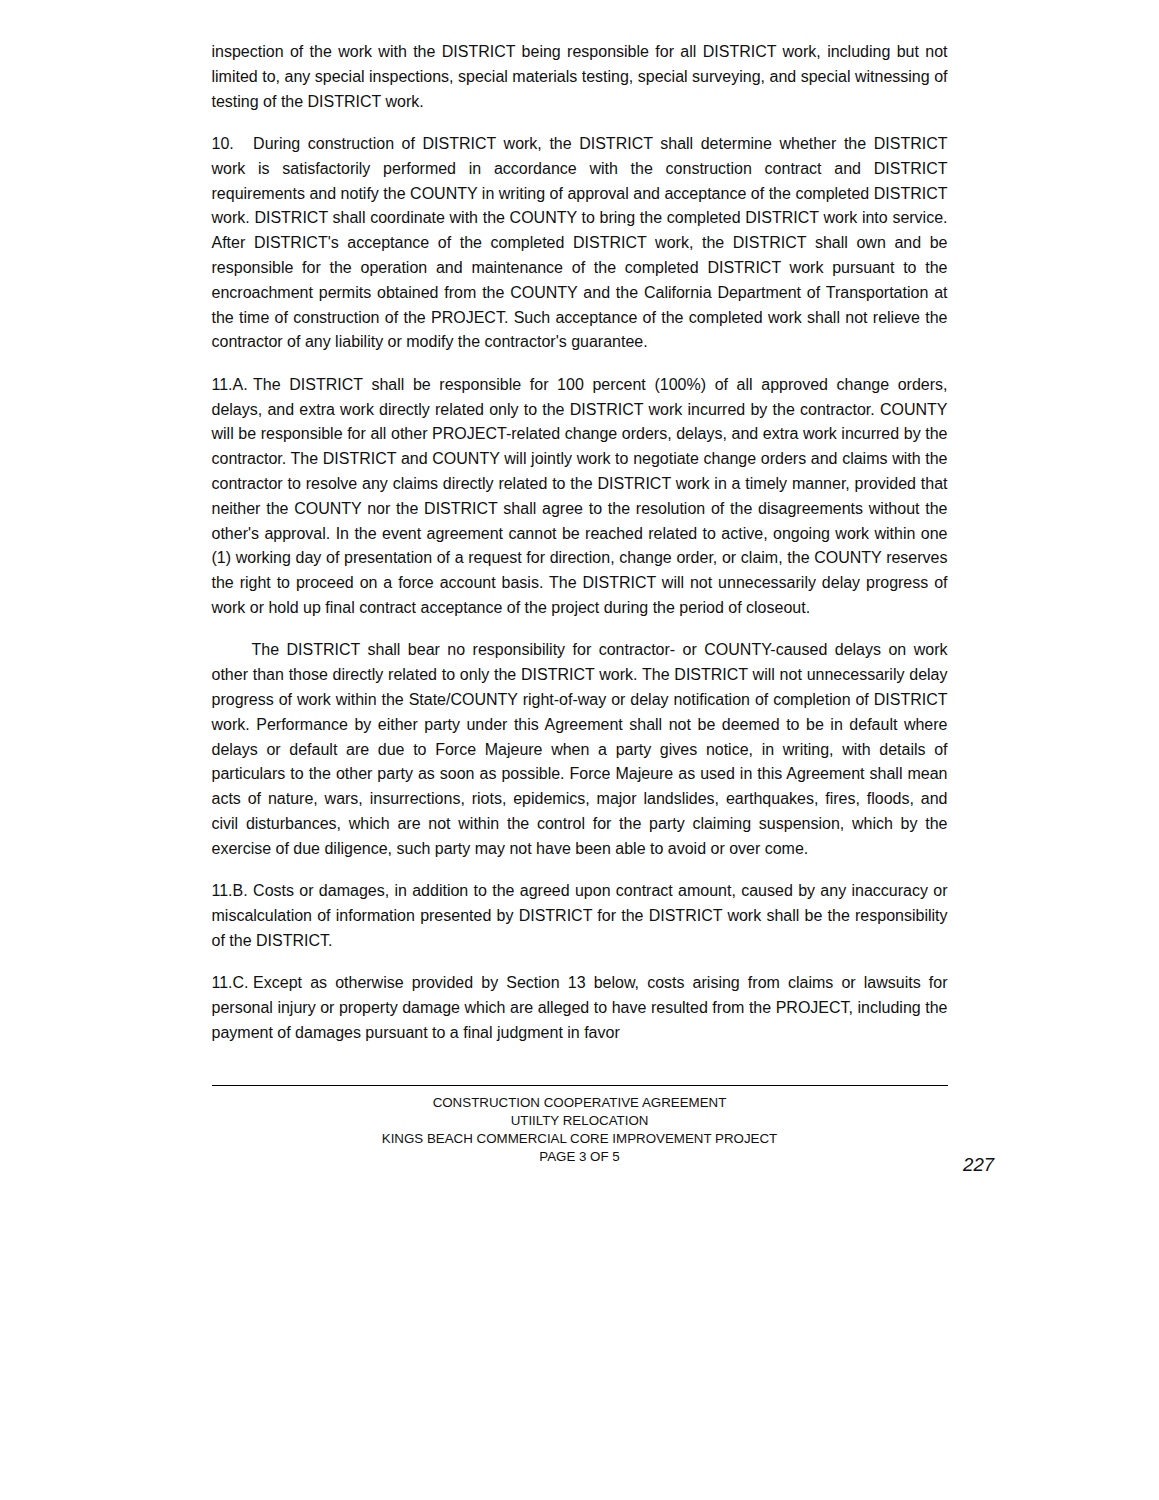inspection of the work with the DISTRICT being responsible for all DISTRICT work, including but not limited to, any special inspections, special materials testing, special surveying, and special witnessing of testing of the DISTRICT work.
10. During construction of DISTRICT work, the DISTRICT shall determine whether the DISTRICT work is satisfactorily performed in accordance with the construction contract and DISTRICT requirements and notify the COUNTY in writing of approval and acceptance of the completed DISTRICT work. DISTRICT shall coordinate with the COUNTY to bring the completed DISTRICT work into service. After DISTRICT's acceptance of the completed DISTRICT work, the DISTRICT shall own and be responsible for the operation and maintenance of the completed DISTRICT work pursuant to the encroachment permits obtained from the COUNTY and the California Department of Transportation at the time of construction of the PROJECT. Such acceptance of the completed work shall not relieve the contractor of any liability or modify the contractor's guarantee.
11.A. The DISTRICT shall be responsible for 100 percent (100%) of all approved change orders, delays, and extra work directly related only to the DISTRICT work incurred by the contractor. COUNTY will be responsible for all other PROJECT-related change orders, delays, and extra work incurred by the contractor. The DISTRICT and COUNTY will jointly work to negotiate change orders and claims with the contractor to resolve any claims directly related to the DISTRICT work in a timely manner, provided that neither the COUNTY nor the DISTRICT shall agree to the resolution of the disagreements without the other's approval. In the event agreement cannot be reached related to active, ongoing work within one (1) working day of presentation of a request for direction, change order, or claim, the COUNTY reserves the right to proceed on a force account basis. The DISTRICT will not unnecessarily delay progress of work or hold up final contract acceptance of the project during the period of closeout.
The DISTRICT shall bear no responsibility for contractor- or COUNTY-caused delays on work other than those directly related to only the DISTRICT work. The DISTRICT will not unnecessarily delay progress of work within the State/COUNTY right-of-way or delay notification of completion of DISTRICT work. Performance by either party under this Agreement shall not be deemed to be in default where delays or default are due to Force Majeure when a party gives notice, in writing, with details of particulars to the other party as soon as possible. Force Majeure as used in this Agreement shall mean acts of nature, wars, insurrections, riots, epidemics, major landslides, earthquakes, fires, floods, and civil disturbances, which are not within the control for the party claiming suspension, which by the exercise of due diligence, such party may not have been able to avoid or over come.
11.B. Costs or damages, in addition to the agreed upon contract amount, caused by any inaccuracy or miscalculation of information presented by DISTRICT for the DISTRICT work shall be the responsibility of the DISTRICT.
11.C. Except as otherwise provided by Section 13 below, costs arising from claims or lawsuits for personal injury or property damage which are alleged to have resulted from the PROJECT, including the payment of damages pursuant to a final judgment in favor
Construction Cooperative Agreement
Utiilty Relocation
Kings Beach Commercial Core Improvement Project
Page 3 of 5 227